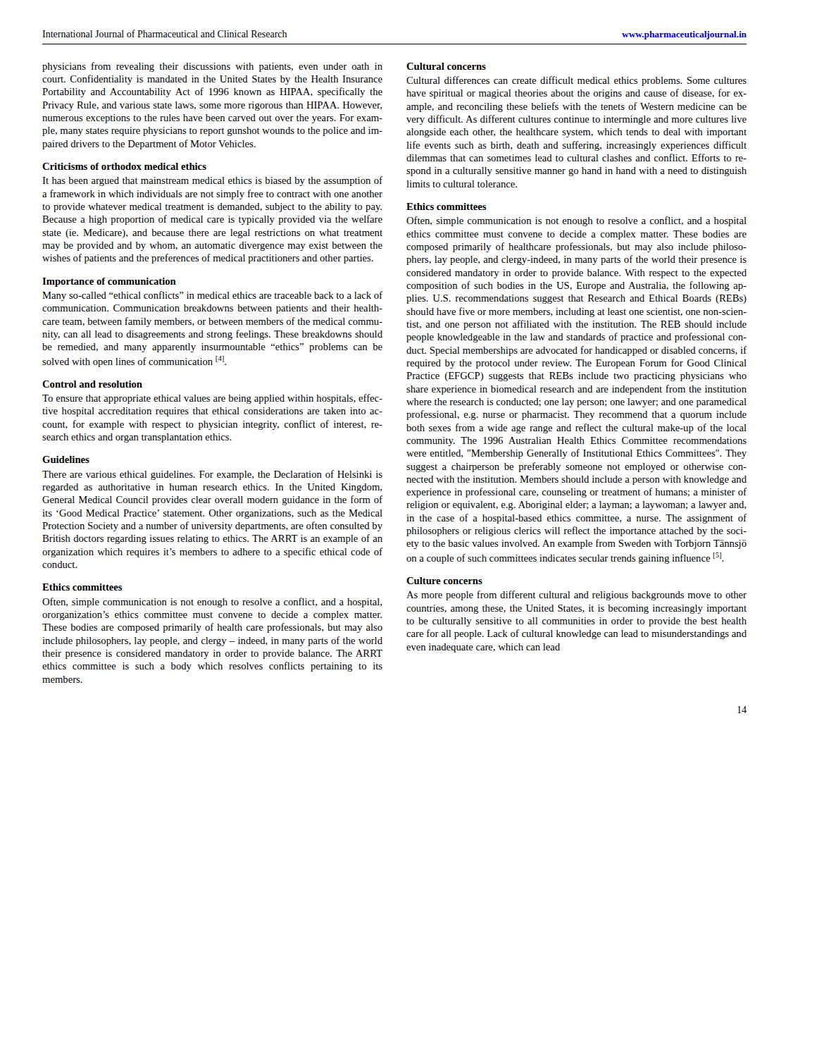International Journal of Pharmaceutical and Clinical Research www.pharmaceuticaljournal.in
physicians from revealing their discussions with patients, even under oath in court. Confidentiality is mandated in the United States by the Health Insurance Portability and Accountability Act of 1996 known as HIPAA, specifically the Privacy Rule, and various state laws, some more rigorous than HIPAA. However, numerous exceptions to the rules have been carved out over the years. For example, many states require physicians to report gunshot wounds to the police and impaired drivers to the Department of Motor Vehicles.
Criticisms of orthodox medical ethics
It has been argued that mainstream medical ethics is biased by the assumption of a framework in which individuals are not simply free to contract with one another to provide whatever medical treatment is demanded, subject to the ability to pay. Because a high proportion of medical care is typically provided via the welfare state (ie. Medicare), and because there are legal restrictions on what treatment may be provided and by whom, an automatic divergence may exist between the wishes of patients and the preferences of medical practitioners and other parties.
Importance of communication
Many so-called “ethical conflicts” in medical ethics are traceable back to a lack of communication. Communication breakdowns between patients and their healthcare team, between family members, or between members of the medical community, can all lead to disagreements and strong feelings. These breakdowns should be remedied, and many apparently insurmountable “ethics” problems can be solved with open lines of communication [4].
Control and resolution
To ensure that appropriate ethical values are being applied within hospitals, effective hospital accreditation requires that ethical considerations are taken into account, for example with respect to physician integrity, conflict of interest, research ethics and organ transplantation ethics.
Guidelines
There are various ethical guidelines. For example, the Declaration of Helsinki is regarded as authoritative in human research ethics. In the United Kingdom, General Medical Council provides clear overall modern guidance in the form of its ‘Good Medical Practice’ statement. Other organizations, such as the Medical Protection Society and a number of university departments, are often consulted by British doctors regarding issues relating to ethics. The ARRT is an example of an organization which requires it’s members to adhere to a specific ethical code of conduct.
Ethics committees
Often, simple communication is not enough to resolve a conflict, and a hospital, ororganization’s ethics committee must convene to decide a complex matter. These bodies are composed primarily of health care professionals, but may also include philosophers, lay people, and clergy – indeed, in many parts of the world their presence is considered mandatory in order to provide balance. The ARRT ethics committee is such a body which resolves conflicts pertaining to its members.
Cultural concerns
Cultural differences can create difficult medical ethics problems. Some cultures have spiritual or magical theories about the origins and cause of disease, for example, and reconciling these beliefs with the tenets of Western medicine can be very difficult. As different cultures continue to intermingle and more cultures live alongside each other, the healthcare system, which tends to deal with important life events such as birth, death and suffering, increasingly experiences difficult dilemmas that can sometimes lead to cultural clashes and conflict. Efforts to respond in a culturally sensitive manner go hand in hand with a need to distinguish limits to cultural tolerance.
Ethics committees
Often, simple communication is not enough to resolve a conflict, and a hospital ethics committee must convene to decide a complex matter. These bodies are composed primarily of healthcare professionals, but may also include philosophers, lay people, and clergy-indeed, in many parts of the world their presence is considered mandatory in order to provide balance. With respect to the expected composition of such bodies in the US, Europe and Australia, the following applies. U.S. recommendations suggest that Research and Ethical Boards (REBs) should have five or more members, including at least one scientist, one non-scientist, and one person not affiliated with the institution. The REB should include people knowledgeable in the law and standards of practice and professional conduct. Special memberships are advocated for handicapped or disabled concerns, if required by the protocol under review. The European Forum for Good Clinical Practice (EFGCP) suggests that REBs include two practicing physicians who share experience in biomedical research and are independent from the institution where the research is conducted; one lay person; one lawyer; and one paramedical professional, e.g. nurse or pharmacist. They recommend that a quorum include both sexes from a wide age range and reflect the cultural make-up of the local community. The 1996 Australian Health Ethics Committee recommendations were entitled, "Membership Generally of Institutional Ethics Committees". They suggest a chairperson be preferably someone not employed or otherwise connected with the institution. Members should include a person with knowledge and experience in professional care, counseling or treatment of humans; a minister of religion or equivalent, e.g. Aboriginal elder; a layman; a laywoman; a lawyer and, in the case of a hospital-based ethics committee, a nurse. The assignment of philosophers or religious clerics will reflect the importance attached by the society to the basic values involved. An example from Sweden with Torbjorn Tännsjö on a couple of such committees indicates secular trends gaining influence [5].
Culture concerns
As more people from different cultural and religious backgrounds move to other countries, among these, the United States, it is becoming increasingly important to be culturally sensitive to all communities in order to provide the best health care for all people. Lack of cultural knowledge can lead to misunderstandings and even inadequate care, which can lead
14